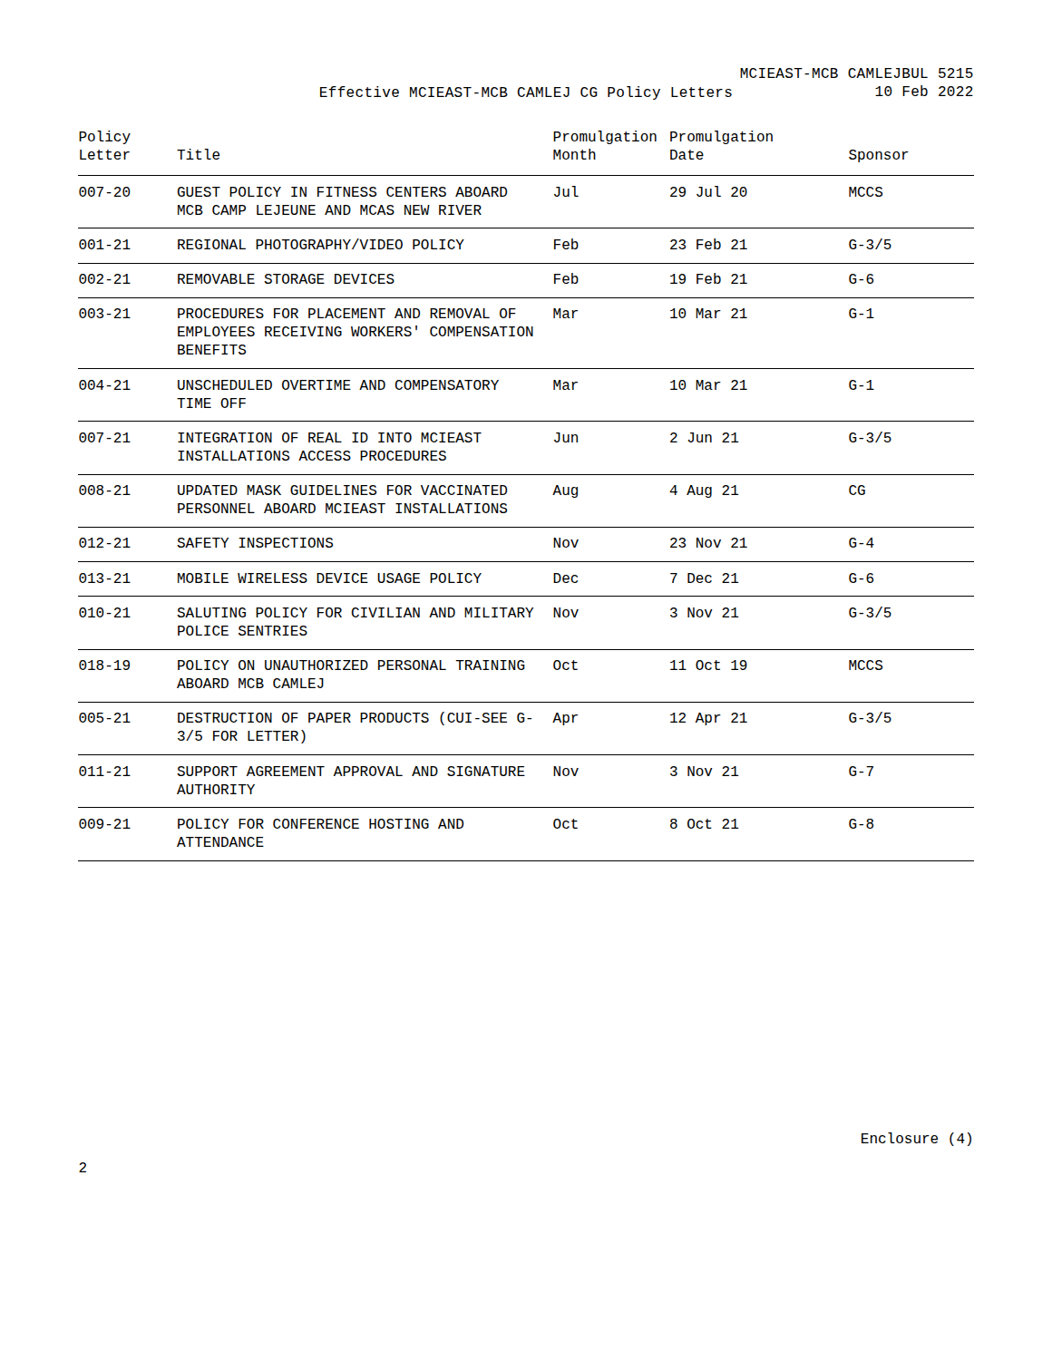MCIEAST-MCB CAMLEJBUL 5215 10 Feb 2022
Effective MCIEAST-MCB CAMLEJ CG Policy Letters
| Policy Letter | Title | Promulgation Month | Promulgation Date | Sponsor |
| --- | --- | --- | --- | --- |
| 007-20 | GUEST POLICY IN FITNESS CENTERS ABOARD MCB CAMP LEJEUNE AND MCAS NEW RIVER | Jul | 29 Jul 20 | MCCS |
| 001-21 | REGIONAL PHOTOGRAPHY/VIDEO POLICY | Feb | 23 Feb 21 | G-3/5 |
| 002-21 | REMOVABLE STORAGE DEVICES | Feb | 19 Feb 21 | G-6 |
| 003-21 | PROCEDURES FOR PLACEMENT AND REMOVAL OF EMPLOYEES RECEIVING WORKERS' COMPENSATION BENEFITS | Mar | 10 Mar 21 | G-1 |
| 004-21 | UNSCHEDULED OVERTIME AND COMPENSATORY TIME OFF | Mar | 10 Mar 21 | G-1 |
| 007-21 | INTEGRATION OF REAL ID INTO MCIEAST INSTALLATIONS ACCESS PROCEDURES | Jun | 2 Jun 21 | G-3/5 |
| 008-21 | UPDATED MASK GUIDELINES FOR VACCINATED PERSONNEL ABOARD MCIEAST INSTALLATIONS | Aug | 4 Aug 21 | CG |
| 012-21 | SAFETY INSPECTIONS | Nov | 23 Nov 21 | G-4 |
| 013-21 | MOBILE WIRELESS DEVICE USAGE POLICY | Dec | 7 Dec 21 | G-6 |
| 010-21 | SALUTING POLICY FOR CIVILIAN AND MILITARY POLICE SENTRIES | Nov | 3 Nov 21 | G-3/5 |
| 018-19 | POLICY ON UNAUTHORIZED PERSONAL TRAINING ABOARD MCB CAMLEJ | Oct | 11 Oct 19 | MCCS |
| 005-21 | DESTRUCTION OF PAPER PRODUCTS (CUI-SEE G-3/5 FOR LETTER) | Apr | 12 Apr 21 | G-3/5 |
| 011-21 | SUPPORT AGREEMENT APPROVAL AND SIGNATURE AUTHORITY | Nov | 3 Nov 21 | G-7 |
| 009-21 | POLICY FOR CONFERENCE HOSTING AND ATTENDANCE | Oct | 8 Oct 21 | G-8 |
Enclosure (4)
2